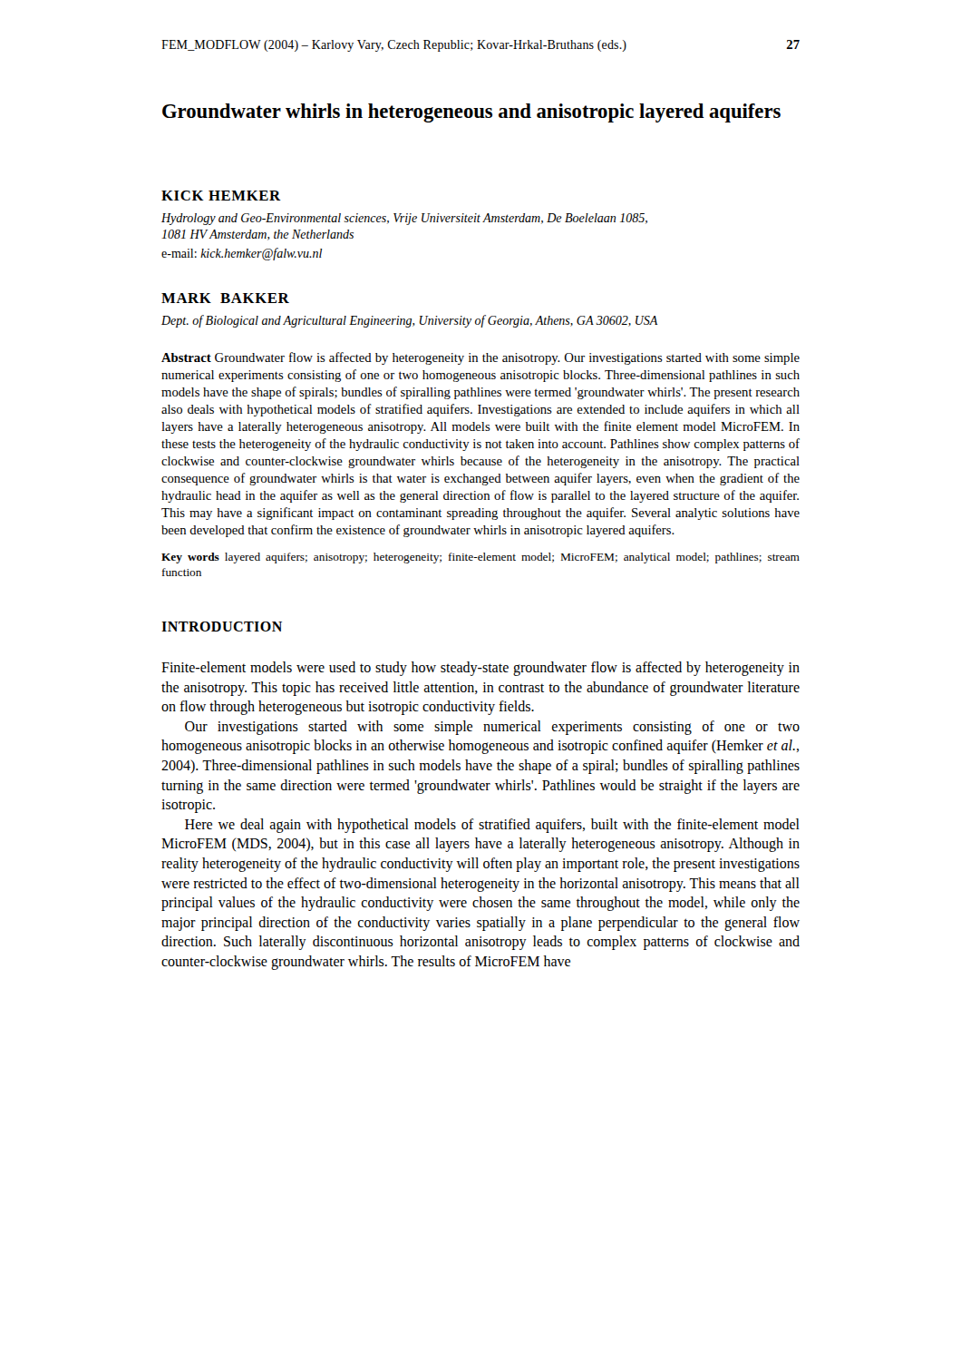FEM_MODFLOW (2004) – Karlovy Vary, Czech Republic; Kovar-Hrkal-Bruthans (eds.) 27
Groundwater whirls in heterogeneous and anisotropic layered aquifers
KICK HEMKER
Hydrology and Geo-Environmental sciences, Vrije Universiteit Amsterdam, De Boelelaan 1085,
1081 HV Amsterdam, the Netherlands
e-mail: kick.hemker@falw.vu.nl
MARK BAKKER
Dept. of Biological and Agricultural Engineering, University of Georgia, Athens, GA 30602, USA
Abstract Groundwater flow is affected by heterogeneity in the anisotropy. Our investigations started with some simple numerical experiments consisting of one or two homogeneous anisotropic blocks. Three-dimensional pathlines in such models have the shape of spirals; bundles of spiralling pathlines were termed 'groundwater whirls'. The present research also deals with hypothetical models of stratified aquifers. Investigations are extended to include aquifers in which all layers have a laterally heterogeneous anisotropy. All models were built with the finite element model MicroFEM. In these tests the heterogeneity of the hydraulic conductivity is not taken into account. Pathlines show complex patterns of clockwise and counter-clockwise groundwater whirls because of the heterogeneity in the anisotropy. The practical consequence of groundwater whirls is that water is exchanged between aquifer layers, even when the gradient of the hydraulic head in the aquifer as well as the general direction of flow is parallel to the layered structure of the aquifer. This may have a significant impact on contaminant spreading throughout the aquifer. Several analytic solutions have been developed that confirm the existence of groundwater whirls in anisotropic layered aquifers.
Key words layered aquifers; anisotropy; heterogeneity; finite-element model; MicroFEM; analytical model; pathlines; stream function
INTRODUCTION
Finite-element models were used to study how steady-state groundwater flow is affected by heterogeneity in the anisotropy. This topic has received little attention, in contrast to the abundance of groundwater literature on flow through heterogeneous but isotropic conductivity fields.
Our investigations started with some simple numerical experiments consisting of one or two homogeneous anisotropic blocks in an otherwise homogeneous and isotropic confined aquifer (Hemker et al., 2004). Three-dimensional pathlines in such models have the shape of a spiral; bundles of spiralling pathlines turning in the same direction were termed 'groundwater whirls'. Pathlines would be straight if the layers are isotropic.
Here we deal again with hypothetical models of stratified aquifers, built with the finite-element model MicroFEM (MDS, 2004), but in this case all layers have a laterally heterogeneous anisotropy. Although in reality heterogeneity of the hydraulic conductivity will often play an important role, the present investigations were restricted to the effect of two-dimensional heterogeneity in the horizontal anisotropy. This means that all principal values of the hydraulic conductivity were chosen the same throughout the model, while only the major principal direction of the conductivity varies spatially in a plane perpendicular to the general flow direction. Such laterally discontinuous horizontal anisotropy leads to complex patterns of clockwise and counter-clockwise groundwater whirls. The results of MicroFEM have